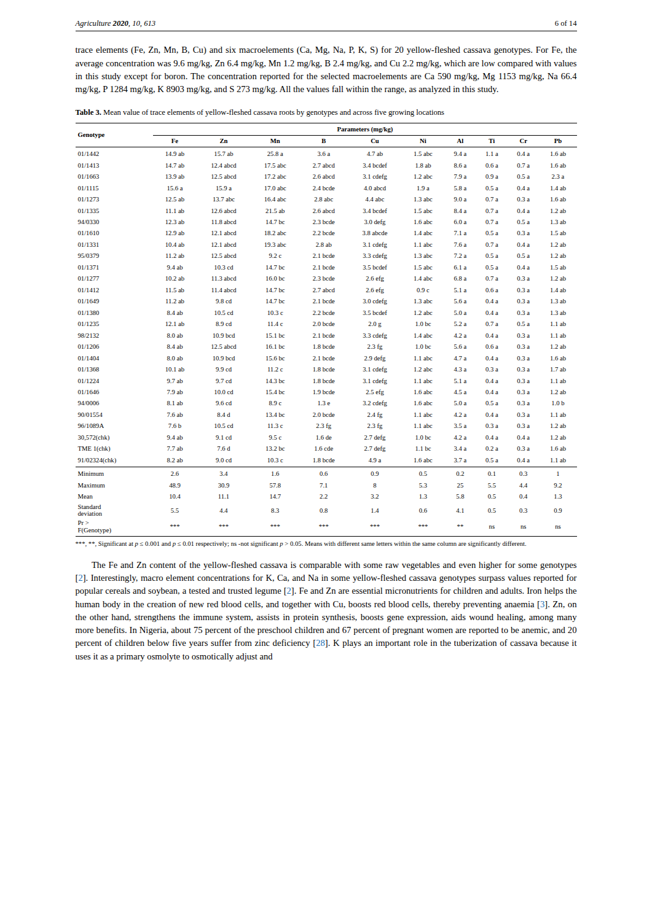Agriculture 2020, 10, 613 6 of 14
trace elements (Fe, Zn, Mn, B, Cu) and six macroelements (Ca, Mg, Na, P, K, S) for 20 yellow-fleshed cassava genotypes. For Fe, the average concentration was 9.6 mg/kg, Zn 6.4 mg/kg, Mn 1.2 mg/kg, B 2.4 mg/kg, and Cu 2.2 mg/kg, which are low compared with values in this study except for boron. The concentration reported for the selected macroelements are Ca 590 mg/kg, Mg 1153 mg/kg, Na 66.4 mg/kg, P 1284 mg/kg, K 8903 mg/kg, and S 273 mg/kg. All the values fall within the range, as analyzed in this study.
Table 3. Mean value of trace elements of yellow-fleshed cassava roots by genotypes and across five growing locations
| Genotype | Parameters (mg/kg) |
| --- | --- |
| Fe | Zn | Mn | B | Cu | Ni | Al | Ti | Cr | Pb |
| 01/1442 | 14.9 ab | 15.7 ab | 25.8 a | 3.6 a | 4.7 ab | 1.5 abc | 9.4 a | 1.1 a | 0.4 a | 1.6 ab |
| 01/1413 | 14.7 ab | 12.4 abcd | 17.5 abc | 2.7 abcd | 3.4 bcdef | 1.8 ab | 8.6 a | 0.6 a | 0.7 a | 1.6 ab |
| 01/1663 | 13.9 ab | 12.5 abcd | 17.2 abc | 2.6 abcd | 3.1 cdefg | 1.2 abc | 7.9 a | 0.9 a | 0.5 a | 2.3 a |
| 01/1115 | 15.6 a | 15.9 a | 17.0 abc | 2.4 bcde | 4.0 abcd | 1.9 a | 5.8 a | 0.5 a | 0.4 a | 1.4 ab |
| 01/1273 | 12.5 ab | 13.7 abc | 16.4 abc | 2.8 abc | 4.4 abc | 1.3 abc | 9.0 a | 0.7 a | 0.3 a | 1.6 ab |
| 01/1335 | 11.1 ab | 12.6 abcd | 21.5 ab | 2.6 abcd | 3.4 bcdef | 1.5 abc | 8.4 a | 0.7 a | 0.4 a | 1.2 ab |
| 94/0330 | 12.3 ab | 11.8 abcd | 14.7 bc | 2.3 bcde | 3.0 defg | 1.6 abc | 6.0 a | 0.7 a | 0.5 a | 1.3 ab |
| 01/1610 | 12.9 ab | 12.1 abcd | 18.2 abc | 2.2 bcde | 3.8 abcde | 1.4 abc | 7.1 a | 0.5 a | 0.3 a | 1.5 ab |
| 01/1331 | 10.4 ab | 12.1 abcd | 19.3 abc | 2.8 ab | 3.1 cdefg | 1.1 abc | 7.6 a | 0.7 a | 0.4 a | 1.2 ab |
| 95/0379 | 11.2 ab | 12.5 abcd | 9.2 c | 2.1 bcde | 3.3 cdefg | 1.3 abc | 7.2 a | 0.5 a | 0.5 a | 1.2 ab |
| 01/1371 | 9.4 ab | 10.3 cd | 14.7 bc | 2.1 bcde | 3.5 bcdef | 1.5 abc | 6.1 a | 0.5 a | 0.4 a | 1.5 ab |
| 01/1277 | 10.2 ab | 11.3 abcd | 16.0 bc | 2.3 bcde | 2.6 efg | 1.4 abc | 6.8 a | 0.7 a | 0.3 a | 1.2 ab |
| 01/1412 | 11.5 ab | 11.4 abcd | 14.7 bc | 2.7 abcd | 2.6 efg | 0.9 c | 5.1 a | 0.6 a | 0.3 a | 1.4 ab |
| 01/1649 | 11.2 ab | 9.8 cd | 14.7 bc | 2.1 bcde | 3.0 cdefg | 1.3 abc | 5.6 a | 0.4 a | 0.3 a | 1.3 ab |
| 01/1380 | 8.4 ab | 10.5 cd | 10.3 c | 2.2 bcde | 3.5 bcdef | 1.2 abc | 5.0 a | 0.4 a | 0.3 a | 1.3 ab |
| 01/1235 | 12.1 ab | 8.9 cd | 11.4 c | 2.0 bcde | 2.0 g | 1.0 bc | 5.2 a | 0.7 a | 0.5 a | 1.1 ab |
| 98/2132 | 8.0 ab | 10.9 bcd | 15.1 bc | 2.1 bcde | 3.3 cdefg | 1.4 abc | 4.2 a | 0.4 a | 0.3 a | 1.1 ab |
| 01/1206 | 8.4 ab | 12.5 abcd | 16.1 bc | 1.8 bcde | 2.3 fg | 1.0 bc | 5.6 a | 0.6 a | 0.3 a | 1.2 ab |
| 01/1404 | 8.0 ab | 10.9 bcd | 15.6 bc | 2.1 bcde | 2.9 defg | 1.1 abc | 4.7 a | 0.4 a | 0.3 a | 1.6 ab |
| 01/1368 | 10.1 ab | 9.9 cd | 11.2 c | 1.8 bcde | 3.1 cdefg | 1.2 abc | 4.3 a | 0.3 a | 0.3 a | 1.7 ab |
| 01/1224 | 9.7 ab | 9.7 cd | 14.3 bc | 1.8 bcde | 3.1 cdefg | 1.1 abc | 5.1 a | 0.4 a | 0.3 a | 1.1 ab |
| 01/1646 | 7.9 ab | 10.0 cd | 15.4 bc | 1.9 bcde | 2.5 efg | 1.6 abc | 4.5 a | 0.4 a | 0.3 a | 1.2 ab |
| 94/0006 | 8.1 ab | 9.6 cd | 8.9 c | 1.3 e | 3.2 cdefg | 1.6 abc | 5.0 a | 0.5 a | 0.3 a | 1.0 b |
| 90/01554 | 7.6 ab | 8.4 d | 13.4 bc | 2.0 bcde | 2.4 fg | 1.1 abc | 4.2 a | 0.4 a | 0.3 a | 1.1 ab |
| 96/1089A | 7.6 b | 10.5 cd | 11.3 c | 2.3 fg | 2.3 fg | 1.1 abc | 3.5 a | 0.3 a | 0.3 a | 1.2 ab |
| 30,572(chk) | 9.4 ab | 9.1 cd | 9.5 c | 1.6 de | 2.7 defg | 1.0 bc | 4.2 a | 0.4 a | 0.4 a | 1.2 ab |
| TME 1(chk) | 7.7 ab | 7.6 d | 13.2 bc | 1.6 cde | 2.7 defg | 1.1 bc | 3.4 a | 0.2 a | 0.3 a | 1.6 ab |
| 91/02324(chk) | 8.2 ab | 9.0 cd | 10.3 c | 1.8 bcde | 4.9 a | 1.6 abc | 3.7 a | 0.5 a | 0.4 a | 1.1 ab |
| Minimum | 2.6 | 3.4 | 1.6 | 0.6 | 0.9 | 0.5 | 0.2 | 0.1 | 0.3 | 1 |
| Maximum | 48.9 | 30.9 | 57.8 | 7.1 | 8 | 5.3 | 25 | 5.5 | 4.4 | 9.2 |
| Mean | 10.4 | 11.1 | 14.7 | 2.2 | 3.2 | 1.3 | 5.8 | 0.5 | 0.4 | 1.3 |
| Standard deviation | 5.5 | 4.4 | 8.3 | 0.8 | 1.4 | 0.6 | 4.1 | 0.5 | 0.3 | 0.9 |
| Pr > F(Genotype) | *** | *** | *** | *** | *** | *** | ** | ns | ns | ns |
***, **, Significant at p ≤ 0.001 and p ≤ 0.01 respectively; ns -not significant p > 0.05. Means with different same letters within the same column are significantly different.
The Fe and Zn content of the yellow-fleshed cassava is comparable with some raw vegetables and even higher for some genotypes [2]. Interestingly, macro element concentrations for K, Ca, and Na in some yellow-fleshed cassava genotypes surpass values reported for popular cereals and soybean, a tested and trusted legume [2]. Fe and Zn are essential micronutrients for children and adults. Iron helps the human body in the creation of new red blood cells, and together with Cu, boosts red blood cells, thereby preventing anaemia [3]. Zn, on the other hand, strengthens the immune system, assists in protein synthesis, boosts gene expression, aids wound healing, among many more benefits. In Nigeria, about 75 percent of the preschool children and 67 percent of pregnant women are reported to be anemic, and 20 percent of children below five years suffer from zinc deficiency [28]. K plays an important role in the tuberization of cassava because it uses it as a primary osmolyte to osmotically adjust and